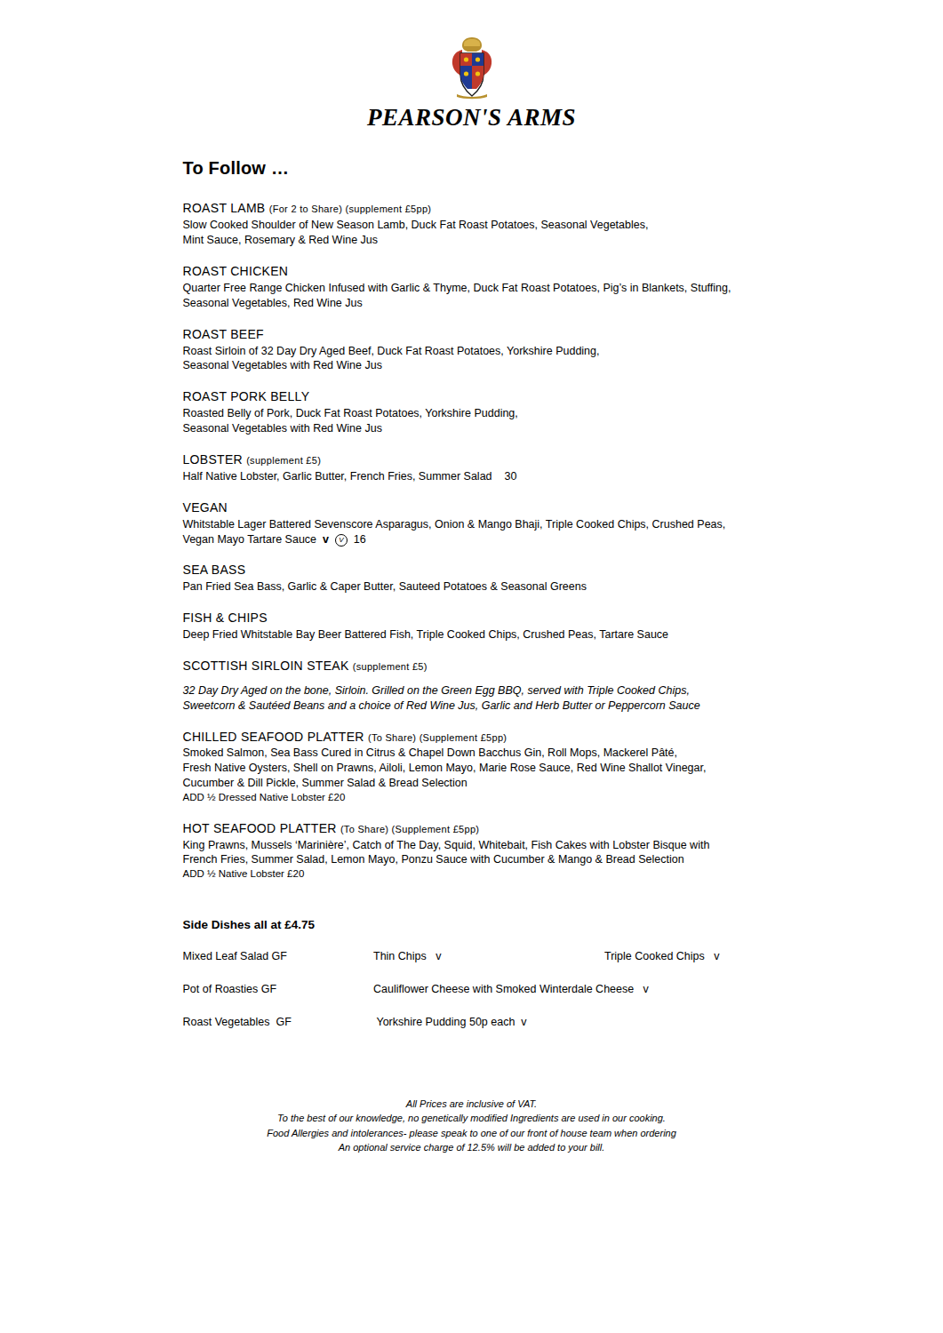PEARSON'S ARMS
To Follow …
ROAST LAMB (For 2 to Share) (supplement £5pp)
Slow Cooked Shoulder of New Season Lamb, Duck Fat Roast Potatoes, Seasonal Vegetables,
Mint Sauce, Rosemary & Red Wine Jus
ROAST CHICKEN
Quarter Free Range Chicken Infused with Garlic & Thyme, Duck Fat Roast Potatoes, Pig’s in Blankets, Stuffing,
Seasonal Vegetables, Red Wine Jus
ROAST BEEF
Roast Sirloin of 32 Day Dry Aged Beef, Duck Fat Roast Potatoes, Yorkshire Pudding,
Seasonal Vegetables with Red Wine Jus
ROAST PORK BELLY
Roasted Belly of Pork, Duck Fat Roast Potatoes, Yorkshire Pudding,
Seasonal Vegetables with Red Wine Jus
LOBSTER (supplement £5)
Half Native Lobster, Garlic Butter, French Fries, Summer Salad 30
VEGAN
Whitstable Lager Battered Sevenscore Asparagus, Onion & Mango Bhaji, Triple Cooked Chips, Crushed Peas,
Vegan Mayo Tartare Sauce v V 16
SEA BASS
Pan Fried Sea Bass, Garlic & Caper Butter, Sauteed Potatoes & Seasonal Greens
FISH & CHIPS
Deep Fried Whitstable Bay Beer Battered Fish, Triple Cooked Chips, Crushed Peas, Tartare Sauce
SCOTTISH SIRLOIN STEAK (supplement £5)
32 Day Dry Aged on the bone, Sirloin. Grilled on the Green Egg BBQ, served with Triple Cooked Chips,
Sweetcorn & Sautéed Beans and a choice of Red Wine Jus, Garlic and Herb Butter or Peppercorn Sauce
CHILLED SEAFOOD PLATTER (To Share) (Supplement £5pp)
Smoked Salmon, Sea Bass Cured in Citrus & Chapel Down Bacchus Gin, Roll Mops, Mackerel Pâté,
Fresh Native Oysters, Shell on Prawns, Ailoli, Lemon Mayo, Marie Rose Sauce, Red Wine Shallot Vinegar,
Cucumber & Dill Pickle, Summer Salad & Bread Selection
ADD ½ Dressed Native Lobster £20
HOT SEAFOOD PLATTER (To Share) (Supplement £5pp)
King Prawns, Mussels ‘Marinière’, Catch of The Day, Squid, Whitebait, Fish Cakes with Lobster Bisque with
French Fries, Summer Salad, Lemon Mayo, Ponzu Sauce with Cucumber & Mango & Bread Selection
ADD ½ Native Lobster £20
Side Dishes all at £4.75
| Mixed Leaf Salad GF | Thin Chips v | Triple Cooked Chips v |
| Pot of Roasties GF | Cauliflower Cheese with Smoked Winterdale Cheese v |
| Roast Vegetables GF | Yorkshire Pudding 50p each v | |
All Prices are inclusive of VAT.
To the best of our knowledge, no genetically modified Ingredients are used in our cooking.
Food Allergies and intolerances- please speak to one of our front of house team when ordering
An optional service charge of 12.5% will be added to your bill.